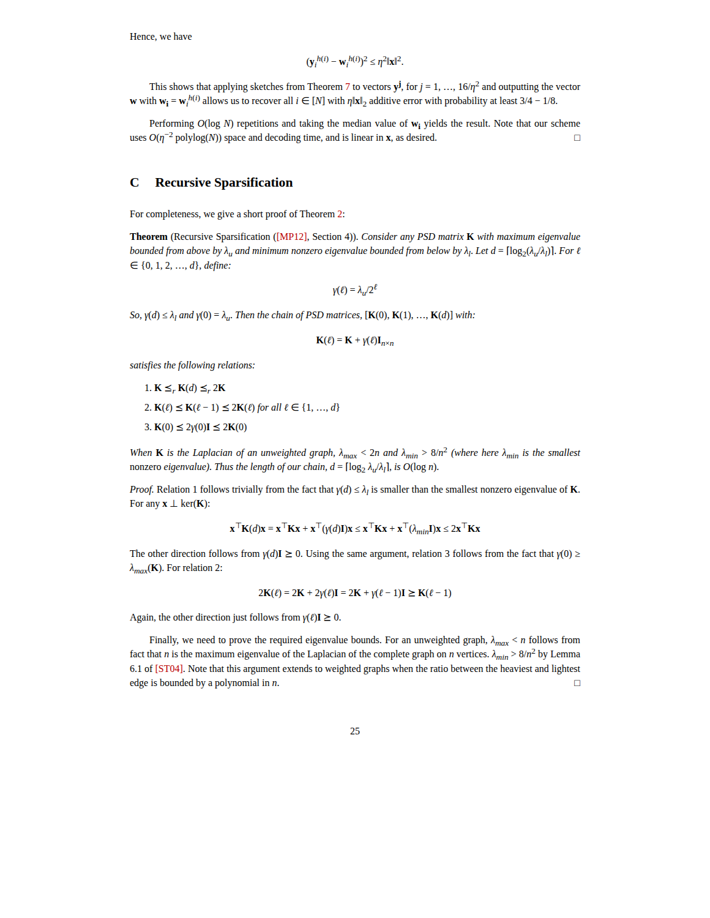Hence, we have
(yih(i) − wih(i))2 ≤ η2‖x‖2.
This shows that applying sketches from Theorem 7 to vectors yj, for j = 1, …, 16/η2 and outputting the vector w with wi = wih(i) allows us to recover all i ∈ [N] with η‖x‖2 additive error with probability at least 3/4 − 1/8.
Performing O(log N) repetitions and taking the median value of wi yields the result. Note that our scheme uses O(η−2 polylog(N)) space and decoding time, and is linear in x, as desired. □
CRecursive Sparsification
For completeness, we give a short proof of Theorem 2:
Theorem (Recursive Sparsification ([MP12], Section 4)). Consider any PSD matrix K with maximum eigenvalue bounded from above by λu and minimum nonzero eigenvalue bounded from below by λl. Let d = ⌈log2(λu/λl)⌉. For ℓ ∈ {0, 1, 2, …, d}, define:
γ(ℓ) = λu/2ℓ
So, γ(d) ≤ λl and γ(0) = λu. Then the chain of PSD matrices, [K(0), K(1), …, K(d)] with:
K(ℓ) = K + γ(ℓ)In×n
satisfies the following relations:
K ⪯r K(d) ⪯r 2K
K(ℓ) ⪯ K(ℓ − 1) ⪯ 2K(ℓ) for all ℓ ∈ {1, …, d}
K(0) ⪯ 2γ(0)I ⪯ 2K(0)
When K is the Laplacian of an unweighted graph, λmax < 2n and λmin > 8/n2 (where here λmin is the smallest nonzero eigenvalue). Thus the length of our chain, d = ⌈log2 λu/λl⌉, is O(log n).
Proof. Relation 1 follows trivially from the fact that γ(d) ≤ λl is smaller than the smallest nonzero eigenvalue of K. For any x ⊥ ker(K):
x⊤K(d)x = x⊤Kx + x⊤(γ(d)I)x ≤ x⊤Kx + x⊤(λmin I)x ≤ 2x⊤Kx
The other direction follows from γ(d)I ⪰ 0. Using the same argument, relation 3 follows from the fact that γ(0) ≥ λmax(K). For relation 2:
2K(ℓ) = 2K + 2γ(ℓ)I = 2K + γ(ℓ − 1)I ⪰ K(ℓ − 1)
Again, the other direction just follows from γ(ℓ)I ⪰ 0.
Finally, we need to prove the required eigenvalue bounds. For an unweighted graph, λmax < n follows from fact that n is the maximum eigenvalue of the Laplacian of the complete graph on n vertices. λmin > 8/n2 by Lemma 6.1 of [ST04]. Note that this argument extends to weighted graphs when the ratio between the heaviest and lightest edge is bounded by a polynomial in n. □
25